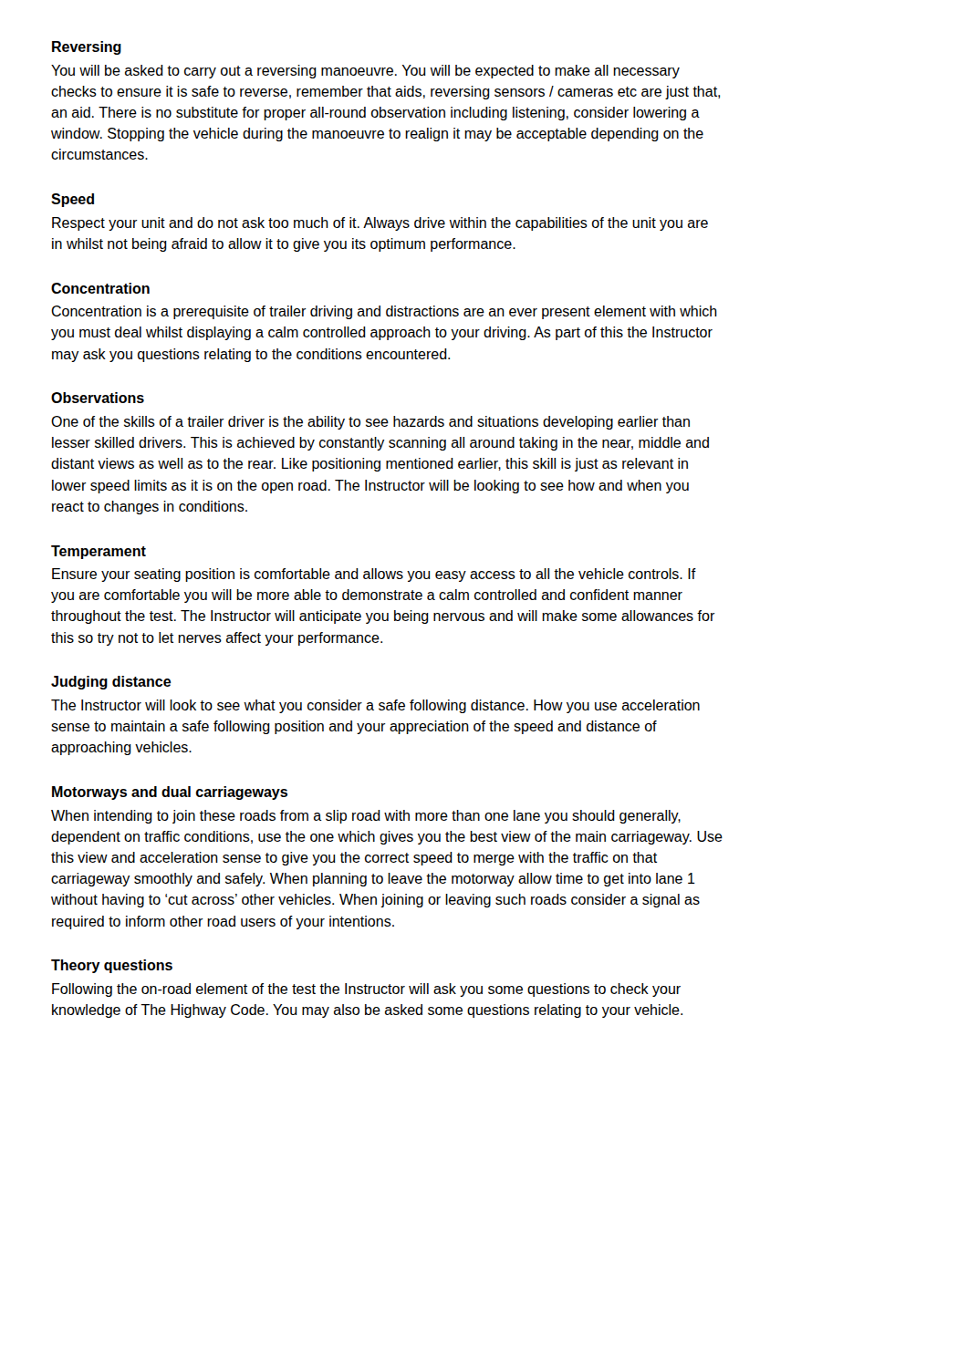Reversing
You will be asked to carry out a reversing manoeuvre. You will be expected to make all necessary checks to ensure it is safe to reverse, remember that aids, reversing sensors / cameras etc are just that, an aid. There is no substitute for proper all-round observation including listening, consider lowering a window. Stopping the vehicle during the manoeuvre to realign it may be acceptable depending on the circumstances.
Speed
Respect your unit and do not ask too much of it. Always drive within the capabilities of the unit you are in whilst not being afraid to allow it to give you its optimum performance.
Concentration
Concentration is a prerequisite of trailer driving and distractions are an ever present element with which you must deal whilst displaying a calm controlled approach to your driving. As part of this the Instructor may ask you questions relating to the conditions encountered.
Observations
One of the skills of a trailer driver is the ability to see hazards and situations developing earlier than lesser skilled drivers. This is achieved by constantly scanning all around taking in the near, middle and distant views as well as to the rear. Like positioning mentioned earlier, this skill is just as relevant in lower speed limits as it is on the open road. The Instructor will be looking to see how and when you react to changes in conditions.
Temperament
Ensure your seating position is comfortable and allows you easy access to all the vehicle controls. If you are comfortable you will be more able to demonstrate a calm controlled and confident manner throughout the test. The Instructor will anticipate you being nervous and will make some allowances for this so try not to let nerves affect your performance.
Judging distance
The Instructor will look to see what you consider a safe following distance. How you use acceleration sense to maintain a safe following position and your appreciation of the speed and distance of approaching vehicles.
Motorways and dual carriageways
When intending to join these roads from a slip road with more than one lane you should generally, dependent on traffic conditions, use the one which gives you the best view of the main carriageway. Use this view and acceleration sense to give you the correct speed to merge with the traffic on that carriageway smoothly and safely. When planning to leave the motorway allow time to get into lane 1 without having to ‘cut across’ other vehicles. When joining or leaving such roads consider a signal as required to inform other road users of your intentions.
Theory questions
Following the on-road element of the test the Instructor will ask you some questions to check your knowledge of The Highway Code. You may also be asked some questions relating to your vehicle.